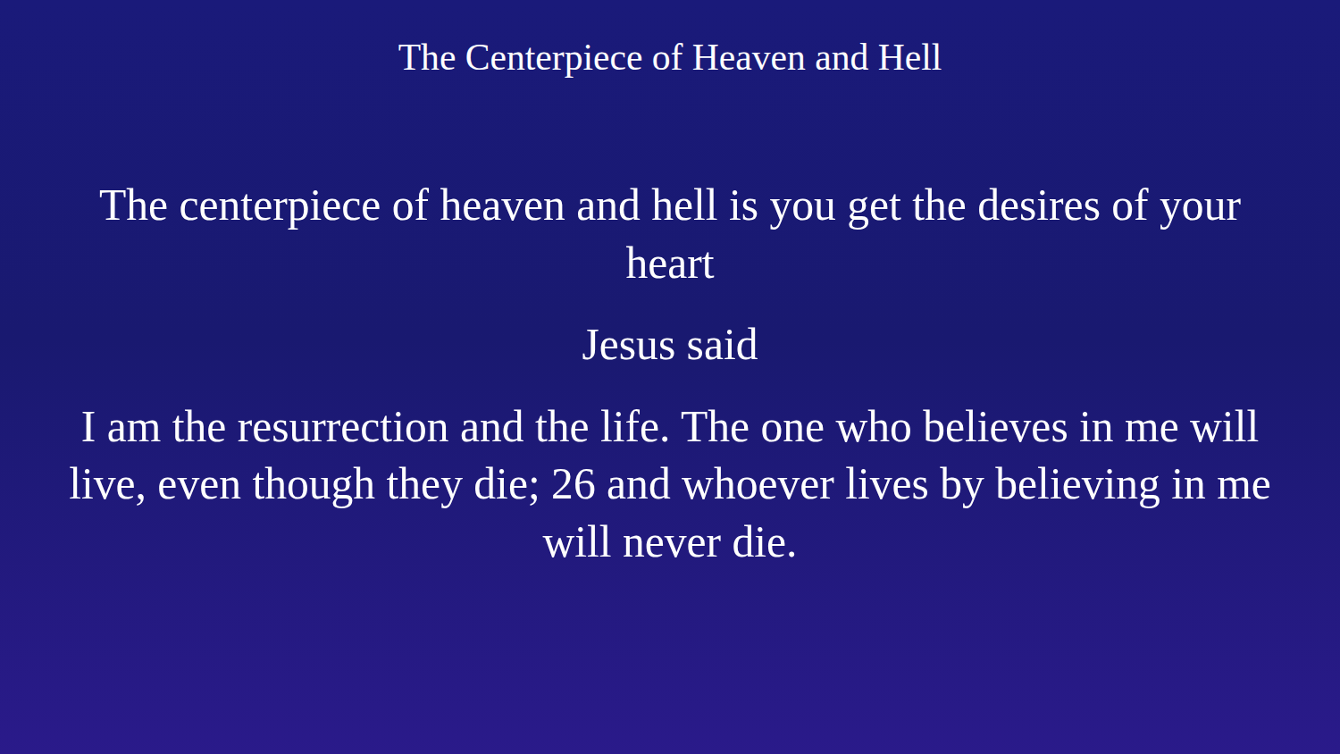The Centerpiece of Heaven and Hell
The centerpiece of heaven and hell is you get the desires of your heart
Jesus said
I am the resurrection and the life. The one who believes in me will live, even though they die; 26 and whoever lives by believing in me will never die.